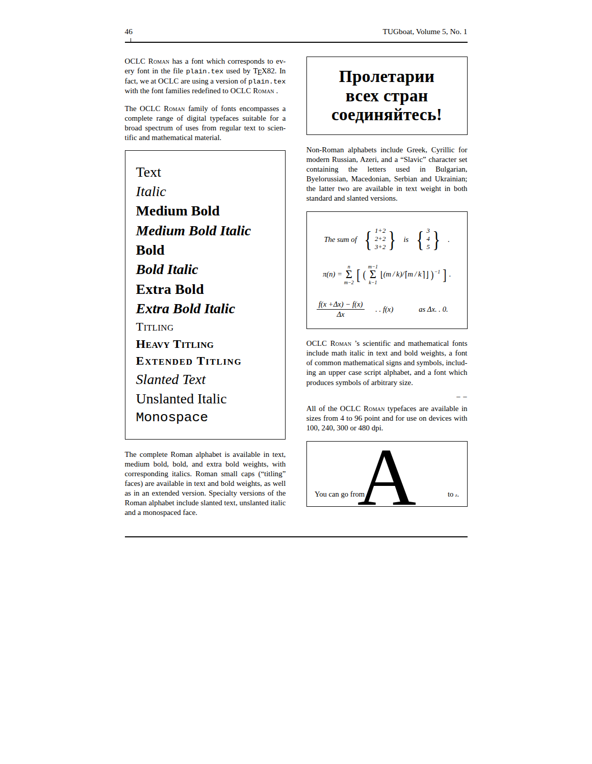46
TUGboat, Volume 5, No. 1
OCLC Roman has a font which corresponds to every font in the file plain.tex used by TEX82. In fact, we at OCLC are using a version of plain.tex with the font families redefined to OCLC Roman .
The OCLC Roman family of fonts encompasses a complete range of digital typefaces suitable for a broad spectrum of uses from regular text to scientific and mathematical material.
Text
Italic
Medium Bold
Medium Bold Italic
Bold
Bold Italic
Extra Bold
Extra Bold Italic
Titling
Heavy Titling
Extended Titling
Slanted Text
Unslanted Italic
Monospace
The complete Roman alphabet is available in text, medium bold, bold, and extra bold weights, with corresponding italics. Roman small caps (“titling” faces) are available in text and bold weights, as well as in an extended version. Specialty versions of the Roman alphabet include slanted text, unslanted italic and a monospaced face.
Пролетарии
всех стран
соединяйтесь!
Non-Roman alphabets include Greek, Cyrillic for modern Russian, Azeri, and a “Slavic” character set containing the letters used in Bulgarian, Byelorussian, Macedonian, Serbian and Ukrainian; the latter two are available in text weight in both standard and slanted versions.
The sum of { 1+22+23+2 } is { 345 } .
π(n) = nΣm−2 [ ( m−1 Σk−1 ⌊(m / k)/⌈m / k⌉⌋ )−1 ] .
f(x +Δx) − f(x) Δx . . f(x) as Δx. . 0.
OCLC Roman ’s scientific and mathematical fonts include math italic in text and bold weights, a font of common mathematical signs and symbols, including an upper case script alphabet, and a font which produces symbols of arbitrary size.
– –
All of the OCLC Roman typefaces are available in sizes from 4 to 96 point and for use on devices with 100, 240, 300 or 480 dpi.
You can go from
A
to z.